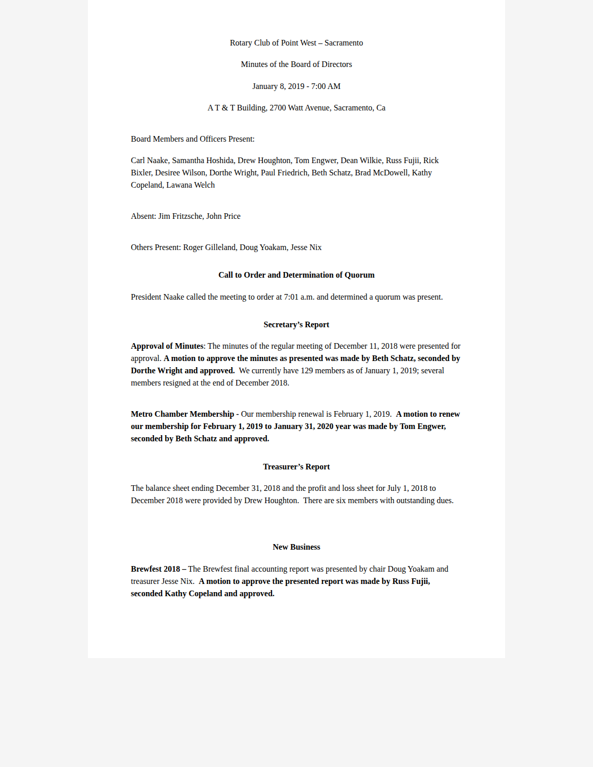Rotary Club of Point West – Sacramento
Minutes of the Board of Directors
January 8, 2019 - 7:00 AM
A T & T Building, 2700 Watt Avenue, Sacramento, Ca
Board Members and Officers Present:
Carl Naake, Samantha Hoshida, Drew Houghton, Tom Engwer, Dean Wilkie, Russ Fujii, Rick Bixler, Desiree Wilson, Dorthe Wright, Paul Friedrich, Beth Schatz, Brad McDowell, Kathy Copeland, Lawana Welch
Absent: Jim Fritzsche, John Price
Others Present: Roger Gilleland, Doug Yoakam, Jesse Nix
Call to Order and Determination of Quorum
President Naake called the meeting to order at 7:01 a.m. and determined a quorum was present.
Secretary’s Report
Approval of Minutes: The minutes of the regular meeting of December 11, 2018 were presented for approval. A motion to approve the minutes as presented was made by Beth Schatz, seconded by Dorthe Wright and approved. We currently have 129 members as of January 1, 2019; several members resigned at the end of December 2018.
Metro Chamber Membership - Our membership renewal is February 1, 2019. A motion to renew our membership for February 1, 2019 to January 31, 2020 year was made by Tom Engwer, seconded by Beth Schatz and approved.
Treasurer’s Report
The balance sheet ending December 31, 2018 and the profit and loss sheet for July 1, 2018 to December 2018 were provided by Drew Houghton. There are six members with outstanding dues.
New Business
Brewfest 2018 – The Brewfest final accounting report was presented by chair Doug Yoakam and treasurer Jesse Nix. A motion to approve the presented report was made by Russ Fujii, seconded Kathy Copeland and approved.